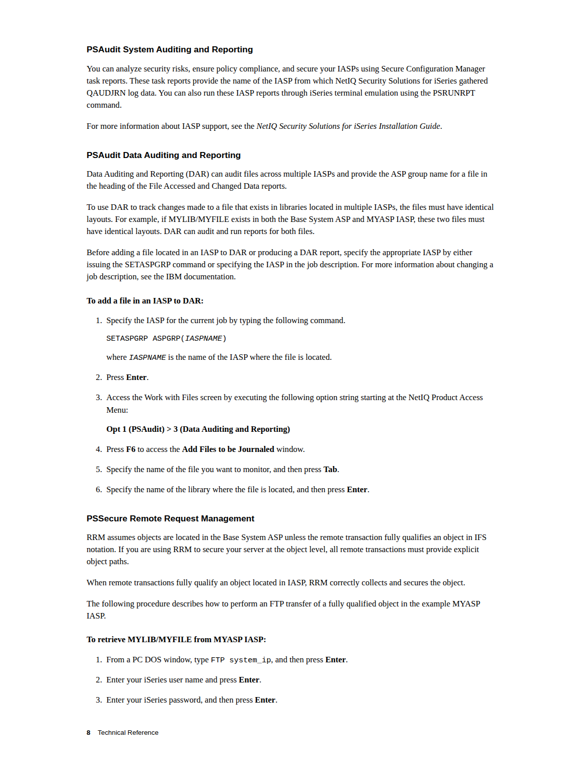PSAudit System Auditing and Reporting
You can analyze security risks, ensure policy compliance, and secure your IASPs using Secure Configuration Manager task reports. These task reports provide the name of the IASP from which NetIQ Security Solutions for iSeries gathered QAUDJRN log data. You can also run these IASP reports through iSeries terminal emulation using the PSRUNRPT command.
For more information about IASP support, see the NetIQ Security Solutions for iSeries Installation Guide.
PSAudit Data Auditing and Reporting
Data Auditing and Reporting (DAR) can audit files across multiple IASPs and provide the ASP group name for a file in the heading of the File Accessed and Changed Data reports.
To use DAR to track changes made to a file that exists in libraries located in multiple IASPs, the files must have identical layouts. For example, if MYLIB/MYFILE exists in both the Base System ASP and MYASP IASP, these two files must have identical layouts. DAR can audit and run reports for both files.
Before adding a file located in an IASP to DAR or producing a DAR report, specify the appropriate IASP by either issuing the SETASPGRP command or specifying the IASP in the job description. For more information about changing a job description, see the IBM documentation.
To add a file in an IASP to DAR:
Specify the IASP for the current job by typing the following command.
SETASPGRP ASPGRP(IASPNAME)
where IASPNAME is the name of the IASP where the file is located.
Press Enter.
Access the Work with Files screen by executing the following option string starting at the NetIQ Product Access Menu:
Opt 1 (PSAudit) > 3 (Data Auditing and Reporting)
Press F6 to access the Add Files to be Journaled window.
Specify the name of the file you want to monitor, and then press Tab.
Specify the name of the library where the file is located, and then press Enter.
PSSecure Remote Request Management
RRM assumes objects are located in the Base System ASP unless the remote transaction fully qualifies an object in IFS notation. If you are using RRM to secure your server at the object level, all remote transactions must provide explicit object paths.
When remote transactions fully qualify an object located in IASP, RRM correctly collects and secures the object.
The following procedure describes how to perform an FTP transfer of a fully qualified object in the example MYASP IASP.
To retrieve MYLIB/MYFILE from MYASP IASP:
From a PC DOS window, type FTP system_ip, and then press Enter.
Enter your iSeries user name and press Enter.
Enter your iSeries password, and then press Enter.
8 Technical Reference